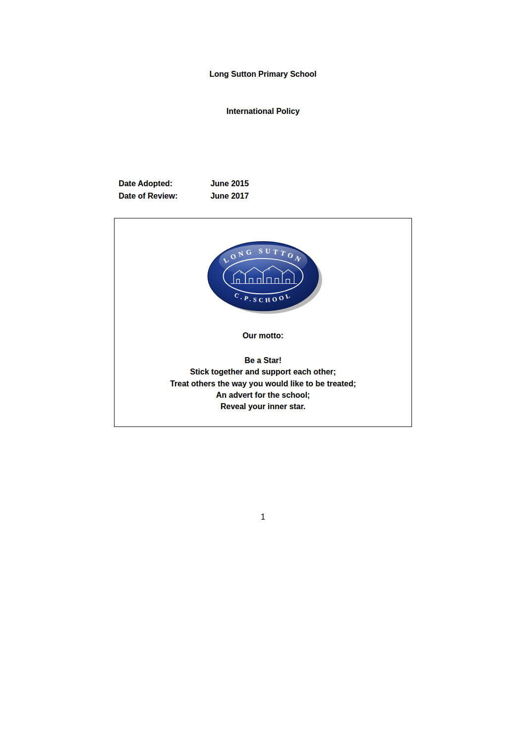Long Sutton Primary School
International Policy
| Date Adopted: | June 2015 |
| Date of Review: | June 2017 |
LONG SUTTON C.P.SCHOOL
Our motto:
Be a Star!
Stick together and support each other;
Treat others the way you would like to be treated;
An advert for the school;
Reveal your inner star.
1